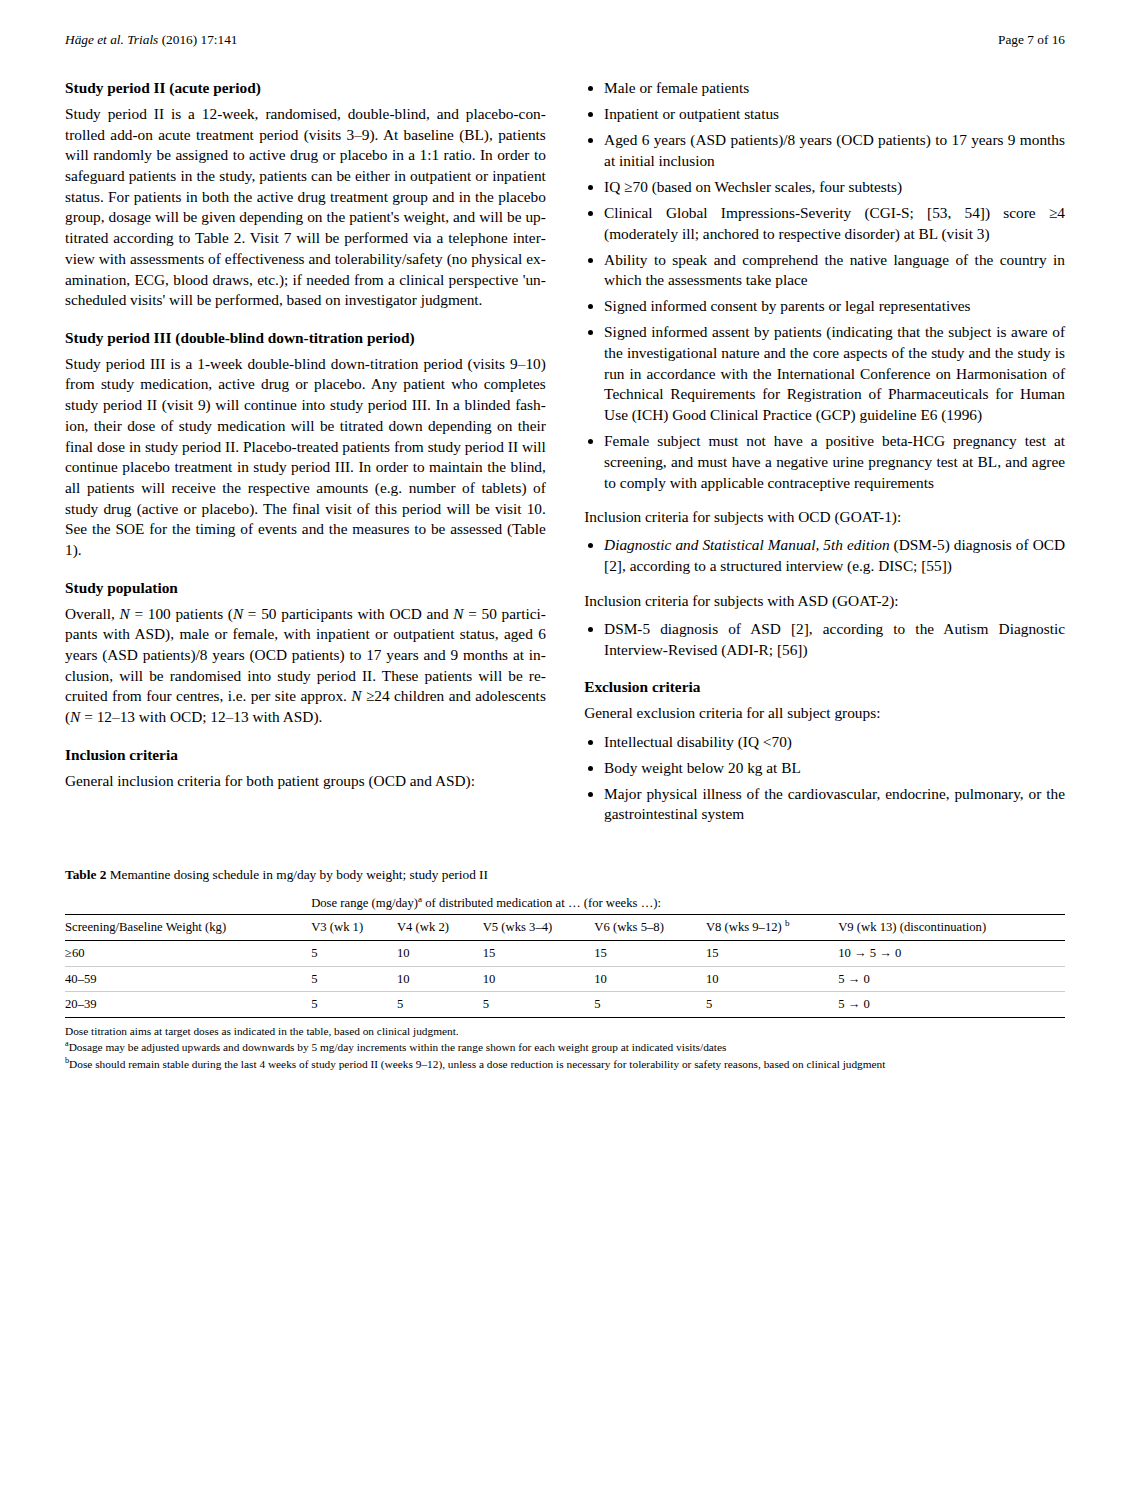Häge et al. Trials (2016) 17:141
Page 7 of 16
Study period II (acute period)
Study period II is a 12-week, randomised, double-blind, and placebo-controlled add-on acute treatment period (visits 3–9). At baseline (BL), patients will randomly be assigned to active drug or placebo in a 1:1 ratio. In order to safeguard patients in the study, patients can be either in outpatient or inpatient status. For patients in both the active drug treatment group and in the placebo group, dosage will be given depending on the patient's weight, and will be up-titrated according to Table 2. Visit 7 will be performed via a telephone interview with assessments of effectiveness and tolerability/safety (no physical examination, ECG, blood draws, etc.); if needed from a clinical perspective 'unscheduled visits' will be performed, based on investigator judgment.
Study period III (double-blind down-titration period)
Study period III is a 1-week double-blind down-titration period (visits 9–10) from study medication, active drug or placebo. Any patient who completes study period II (visit 9) will continue into study period III. In a blinded fashion, their dose of study medication will be titrated down depending on their final dose in study period II. Placebo-treated patients from study period II will continue placebo treatment in study period III. In order to maintain the blind, all patients will receive the respective amounts (e.g. number of tablets) of study drug (active or placebo). The final visit of this period will be visit 10. See the SOE for the timing of events and the measures to be assessed (Table 1).
Study population
Overall, N = 100 patients (N = 50 participants with OCD and N = 50 participants with ASD), male or female, with inpatient or outpatient status, aged 6 years (ASD patients)/8 years (OCD patients) to 17 years and 9 months at inclusion, will be randomised into study period II. These patients will be recruited from four centres, i.e. per site approx. N ≥24 children and adolescents (N = 12–13 with OCD; 12–13 with ASD).
Inclusion criteria
General inclusion criteria for both patient groups (OCD and ASD):
Male or female patients
Inpatient or outpatient status
Aged 6 years (ASD patients)/8 years (OCD patients) to 17 years 9 months at initial inclusion
IQ ≥70 (based on Wechsler scales, four subtests)
Clinical Global Impressions-Severity (CGI-S; [53, 54]) score ≥4 (moderately ill; anchored to respective disorder) at BL (visit 3)
Ability to speak and comprehend the native language of the country in which the assessments take place
Signed informed consent by parents or legal representatives
Signed informed assent by patients (indicating that the subject is aware of the investigational nature and the core aspects of the study and the study is run in accordance with the International Conference on Harmonisation of Technical Requirements for Registration of Pharmaceuticals for Human Use (ICH) Good Clinical Practice (GCP) guideline E6 (1996)
Female subject must not have a positive beta-HCG pregnancy test at screening, and must have a negative urine pregnancy test at BL, and agree to comply with applicable contraceptive requirements
Inclusion criteria for subjects with OCD (GOAT-1):
Diagnostic and Statistical Manual, 5th edition (DSM-5) diagnosis of OCD [2], according to a structured interview (e.g. DISC; [55])
Inclusion criteria for subjects with ASD (GOAT-2):
DSM-5 diagnosis of ASD [2], according to the Autism Diagnostic Interview-Revised (ADI-R; [56])
Exclusion criteria
General exclusion criteria for all subject groups:
Intellectual disability (IQ <70)
Body weight below 20 kg at BL
Major physical illness of the cardiovascular, endocrine, pulmonary, or the gastrointestinal system
Table 2 Memantine dosing schedule in mg/day by body weight; study period II
| | Dose range (mg/day) a of distributed medication at … (for weeks …): |
| --- | --- |
| Screening/Baseline Weight (kg) | V3 (wk 1) | V4 (wk 2) | V5 (wks 3–4) | V6 (wks 5–8) | V8 (wks 9–12) b | V9 (wk 13) (discontinuation) |
| ≥60 | 5 | 10 | 15 | 15 | 15 | 10 → 5 → 0 |
| 40–59 | 5 | 10 | 10 | 10 | 10 | 5 → 0 |
| 20–39 | 5 | 5 | 5 | 5 | 5 | 5 → 0 |
Dose titration aims at target doses as indicated in the table, based on clinical judgment.
aDosage may be adjusted upwards and downwards by 5 mg/day increments within the range shown for each weight group at indicated visits/dates
bDose should remain stable during the last 4 weeks of study period II (weeks 9–12), unless a dose reduction is necessary for tolerability or safety reasons, based on clinical judgment